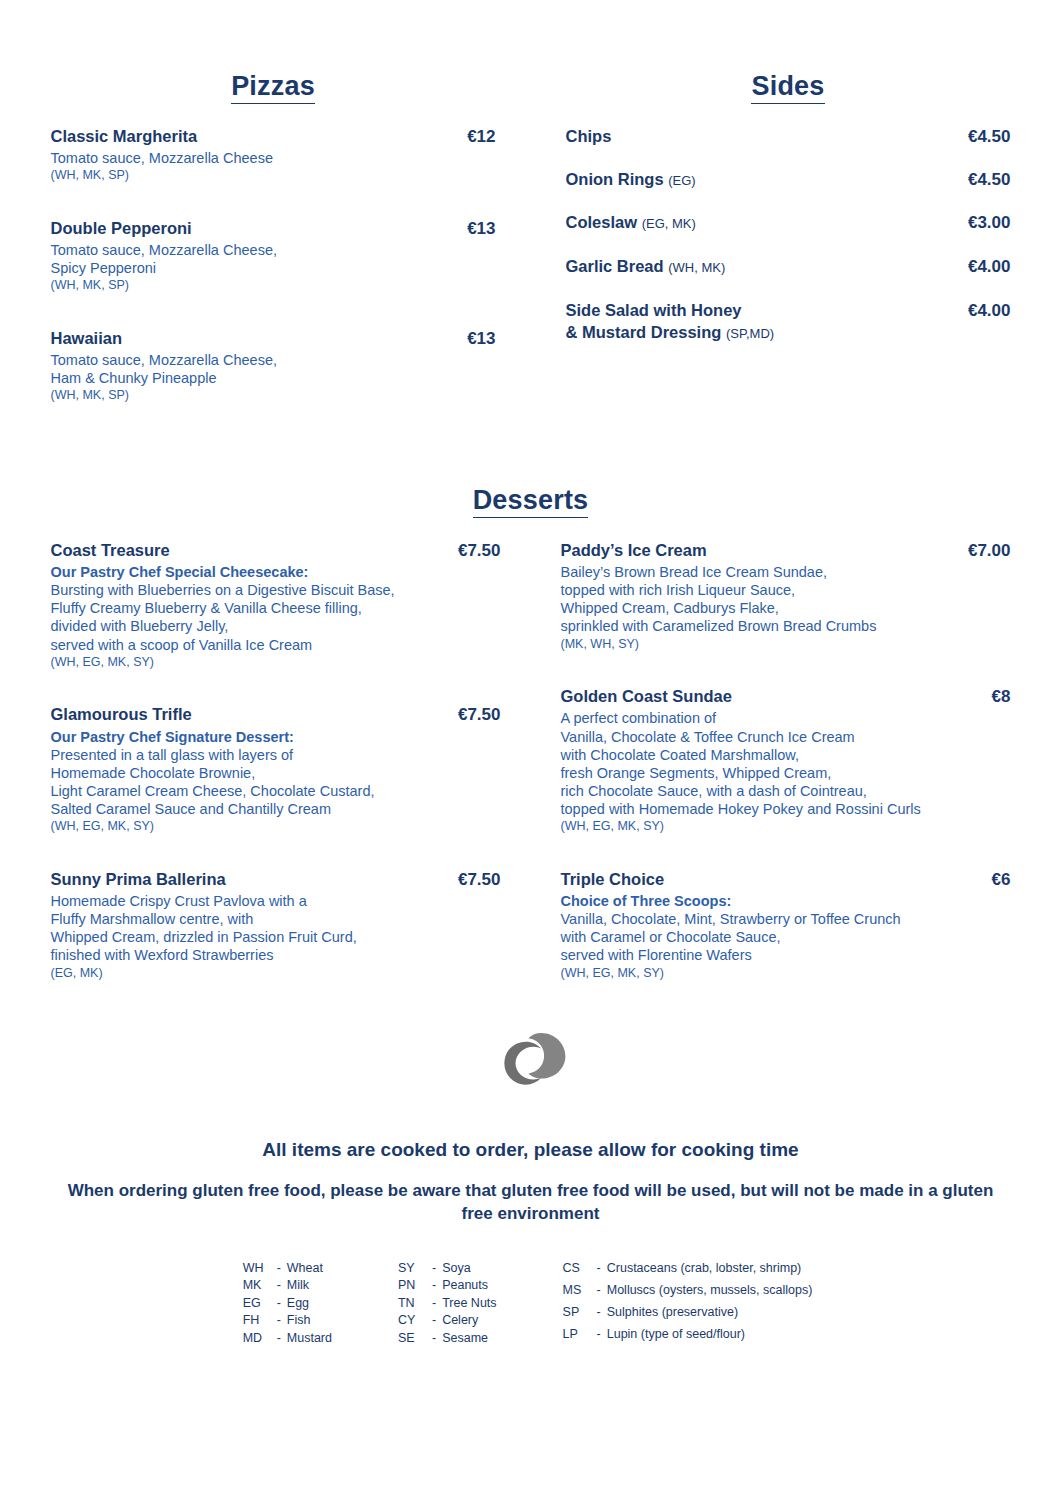Pizzas
Classic Margherita
€12
Tomato sauce, Mozzarella Cheese
(WH, MK, SP)
Double Pepperoni
€13
Tomato sauce, Mozzarella Cheese,
Spicy Pepperoni
(WH, MK, SP)
Hawaiian
€13
Tomato sauce, Mozzarella Cheese,
Ham & Chunky Pineapple
(WH, MK, SP)
Sides
Chips
€4.50
Onion Rings (EG)
€4.50
Coleslaw (EG, MK)
€3.00
Garlic Bread (WH, MK)
€4.00
Side Salad with Honey
& Mustard Dressing (SP,MD)
€4.00
Desserts
Coast Treasure
€7.50
Our Pastry Chef Special Cheesecake: Bursting with Blueberries on a Digestive Biscuit Base,
Fluffy Creamy Blueberry & Vanilla Cheese filling,
divided with Blueberry Jelly,
served with a scoop of Vanilla Ice Cream
(WH, EG, MK, SY)
Glamourous Trifle
€7.50
Our Pastry Chef Signature Dessert: Presented in a tall glass with layers of
Homemade Chocolate Brownie,
Light Caramel Cream Cheese, Chocolate Custard,
Salted Caramel Sauce and Chantilly Cream
(WH, EG, MK, SY)
Sunny Prima Ballerina
€7.50
Homemade Crispy Crust Pavlova with a
Fluffy Marshmallow centre, with
Whipped Cream, drizzled in Passion Fruit Curd,
finished with Wexford Strawberries
(EG, MK)
Paddy’s Ice Cream
€7.00
Bailey’s Brown Bread Ice Cream Sundae,
topped with rich Irish Liqueur Sauce,
Whipped Cream, Cadburys Flake,
sprinkled with Caramelized Brown Bread Crumbs
(MK, WH, SY)
Golden Coast Sundae
€8
A perfect combination of
Vanilla, Chocolate & Toffee Crunch Ice Cream
with Chocolate Coated Marshmallow,
fresh Orange Segments, Whipped Cream,
rich Chocolate Sauce, with a dash of Cointreau,
topped with Homemade Hokey Pokey and Rossini Curls
(WH, EG, MK, SY)
Triple Choice
€6
Choice of Three Scoops: Vanilla, Chocolate, Mint, Strawberry or Toffee Crunch
with Caramel or Chocolate Sauce,
served with Florentine Wafers
(WH, EG, MK, SY)
All items are cooked to order, please allow for cooking time
When ordering gluten free food, please be aware that gluten free food will be used, but will not be made in a gluten free environment
| WH | - | Wheat |
| MK | - | Milk |
| EG | - | Egg |
| FH | - | Fish |
| MD | - | Mustard |
| SY | - | Soya |
| PN | - | Peanuts |
| TN | - | Tree Nuts |
| CY | - | Celery |
| SE | - | Sesame |
| CS | - | Crustaceans (crab, lobster, shrimp) |
| MS | - | Molluscs (oysters, mussels, scallops) |
| SP | - | Sulphites (preservative) |
| LP | - | Lupin (type of seed/flour) |